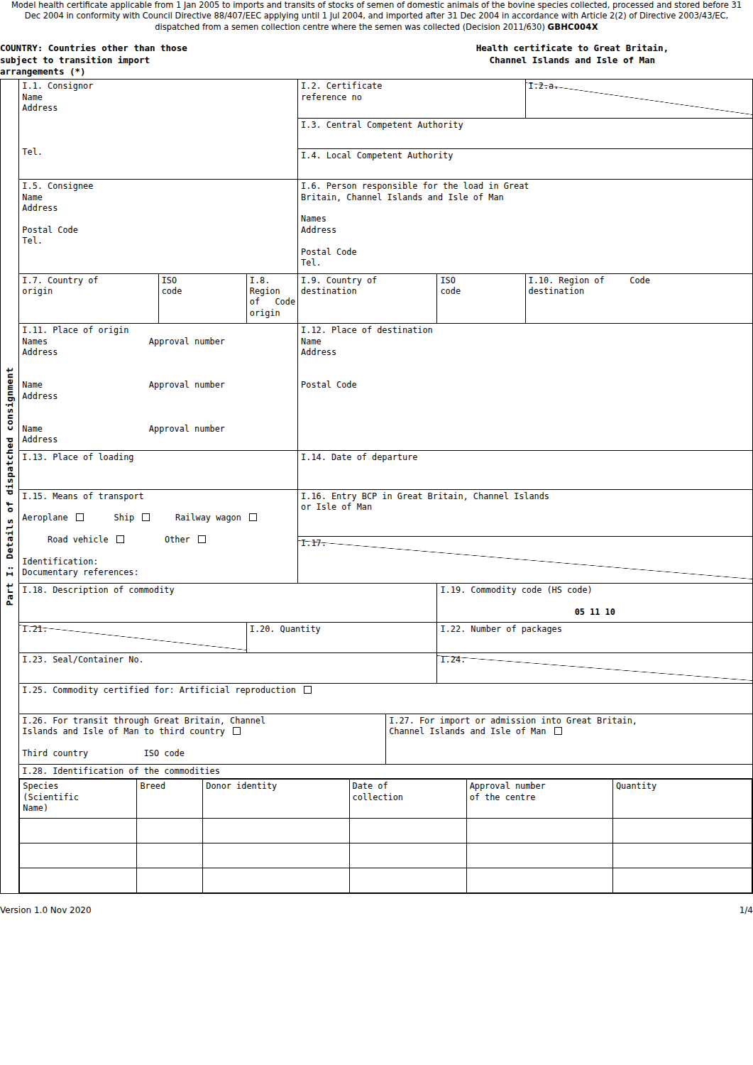Model health certificate applicable from 1 Jan 2005 to imports and transits of stocks of semen of domestic animals of the bovine species collected, processed and stored before 31 Dec 2004 in conformity with Council Directive 88/407/EEC applying until 1 Jul 2004, and imported after 31 Dec 2004 in accordance with Article 2(2) of Directive 2003/43/EC, dispatched from a semen collection centre where the semen was collected (Decision 2011/630) GBHC004X
COUNTRY: Countries other than those
subject to transition import
arrangements (*)
Health certificate to Great Britain,
Channel Islands and Isle of Man
Part I: Details of dispatched consignment
| I.1. Consignor Name Address Tel. | I.2. Certificate reference no | I.2.a. |
| I.3. Central Competent Authority |
| I.4. Local Competent Authority |
| I.5. Consignee Name Address Postal Code Tel. | I.6. Person responsible for the load in Great Britain, Channel Islands and Isle of Man Names Address Postal Code Tel. |
| I.7. Country of origin | ISO code | I.8. Region of Code origin | I.9. Country of destination | ISO code | I.10. Region of Code destination |
| I.11. Place of origin Names Approval number Address Name Approval number Address Name Approval number Address | I.12. Place of destination Name Address Postal Code |
| I.13. Place of loading | I.14. Date of departure |
| I.15. Means of transport Aeroplane Ship Railway wagon Road vehicle Other Identification: Documentary references: | I.16. Entry BCP in Great Britain, Channel Islands or Isle of Man |
| I.17. |
| I.18. Description of commodity | I.19. Commodity code (HS code) 05 11 10 |
| I.21. | I.20. Quantity | I.22. Number of packages |
| I.23. Seal/Container No. | I.24. |
| I.25. Commodity certified for: Artificial reproduction |
| I.26. For transit through Great Britain, Channel Islands and Isle of Man to third country Third country ISO code | I.27. For import or admission into Great Britain, Channel Islands and Isle of Man |
| I.28. Identification of the commodities / Species (Scientific Name) / Breed / Donor identity / Date of collection / Approval number of the centre / Quantity / |
Version 1.0 Nov 2020
1/4